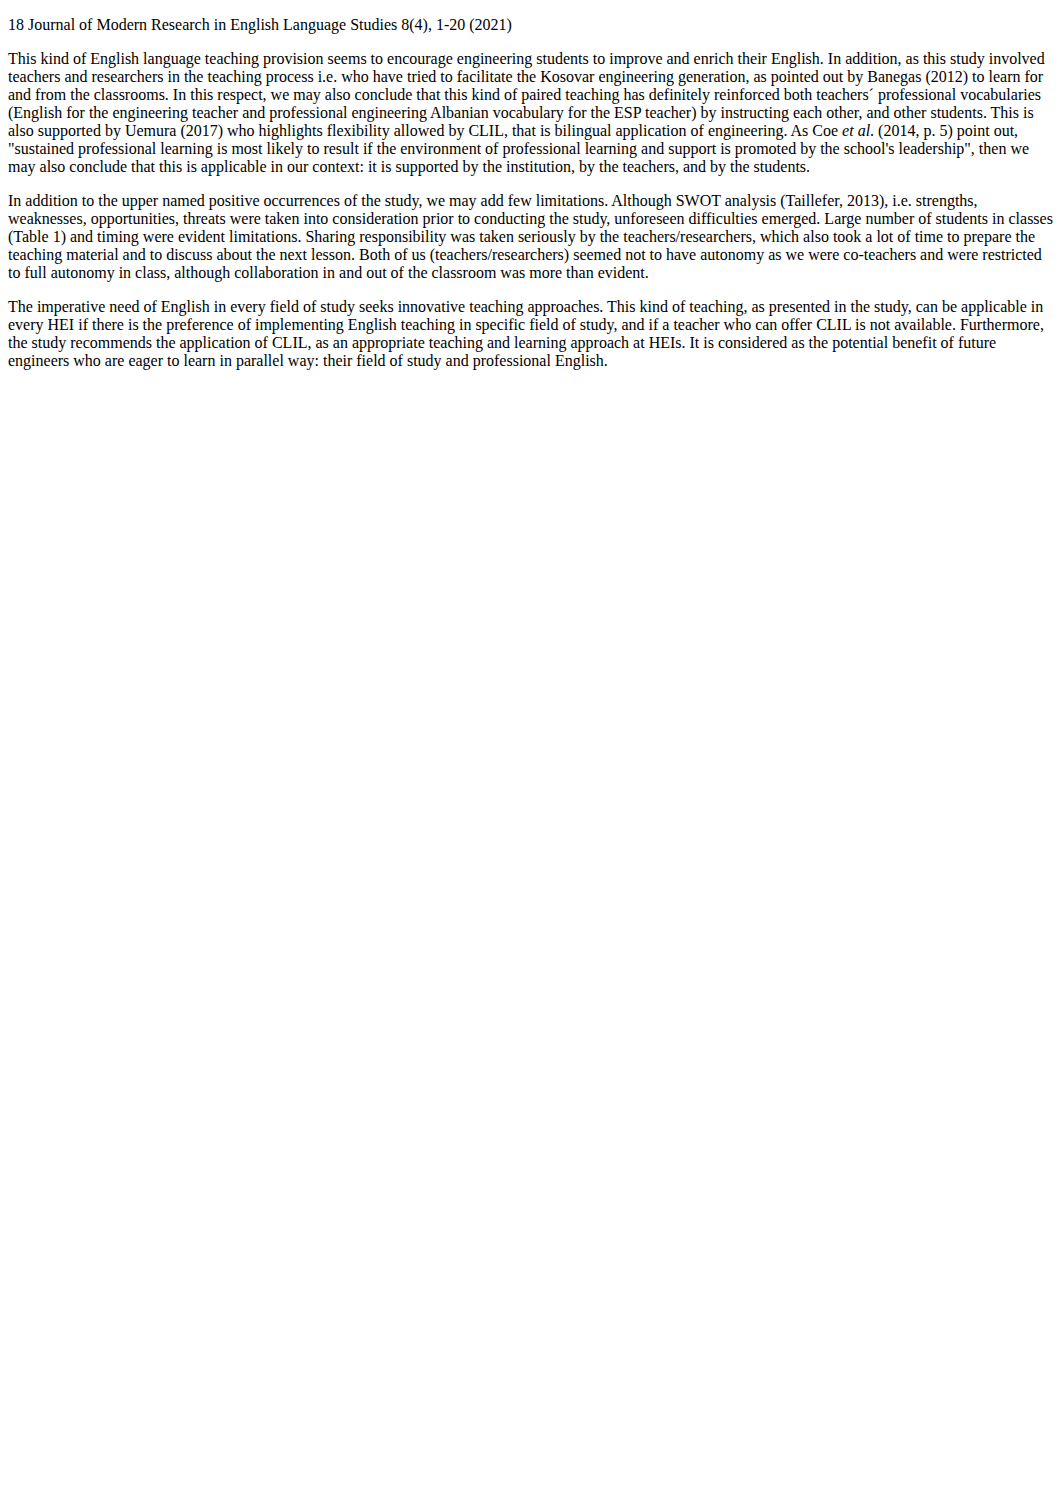18 Journal of Modern Research in English Language Studies 8(4), 1-20 (2021)
This kind of English language teaching provision seems to encourage engineering students to improve and enrich their English. In addition, as this study involved teachers and researchers in the teaching process i.e. who have tried to facilitate the Kosovar engineering generation, as pointed out by Banegas (2012) to learn for and from the classrooms. In this respect, we may also conclude that this kind of paired teaching has definitely reinforced both teachers´ professional vocabularies (English for the engineering teacher and professional engineering Albanian vocabulary for the ESP teacher) by instructing each other, and other students. This is also supported by Uemura (2017) who highlights flexibility allowed by CLIL, that is bilingual application of engineering. As Coe et al. (2014, p. 5) point out, "sustained professional learning is most likely to result if the environment of professional learning and support is promoted by the school's leadership", then we may also conclude that this is applicable in our context: it is supported by the institution, by the teachers, and by the students.
In addition to the upper named positive occurrences of the study, we may add few limitations. Although SWOT analysis (Taillefer, 2013), i.e. strengths, weaknesses, opportunities, threats were taken into consideration prior to conducting the study, unforeseen difficulties emerged. Large number of students in classes (Table 1) and timing were evident limitations. Sharing responsibility was taken seriously by the teachers/researchers, which also took a lot of time to prepare the teaching material and to discuss about the next lesson. Both of us (teachers/researchers) seemed not to have autonomy as we were co-teachers and were restricted to full autonomy in class, although collaboration in and out of the classroom was more than evident.
The imperative need of English in every field of study seeks innovative teaching approaches. This kind of teaching, as presented in the study, can be applicable in every HEI if there is the preference of implementing English teaching in specific field of study, and if a teacher who can offer CLIL is not available. Furthermore, the study recommends the application of CLIL, as an appropriate teaching and learning approach at HEIs. It is considered as the potential benefit of future engineers who are eager to learn in parallel way: their field of study and professional English.